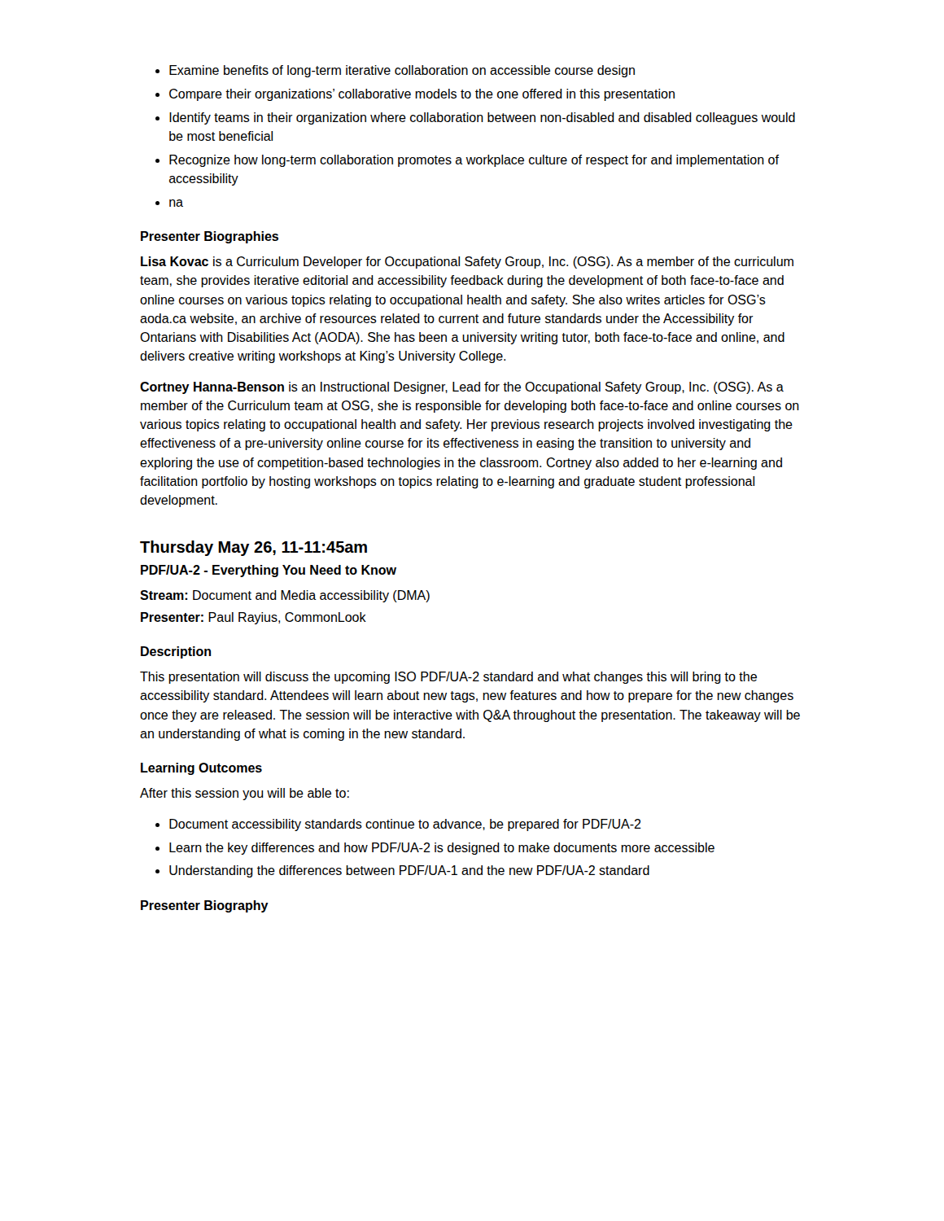Examine benefits of long-term iterative collaboration on accessible course design
Compare their organizations’ collaborative models to the one offered in this presentation
Identify teams in their organization where collaboration between non-disabled and disabled colleagues would be most beneficial
Recognize how long-term collaboration promotes a workplace culture of respect for and implementation of accessibility
na
Presenter Biographies
Lisa Kovac is a Curriculum Developer for Occupational Safety Group, Inc. (OSG). As a member of the curriculum team, she provides iterative editorial and accessibility feedback during the development of both face-to-face and online courses on various topics relating to occupational health and safety. She also writes articles for OSG’s aoda.ca website, an archive of resources related to current and future standards under the Accessibility for Ontarians with Disabilities Act (AODA). She has been a university writing tutor, both face-to-face and online, and delivers creative writing workshops at King’s University College.
Cortney Hanna-Benson is an Instructional Designer, Lead for the Occupational Safety Group, Inc. (OSG). As a member of the Curriculum team at OSG, she is responsible for developing both face-to-face and online courses on various topics relating to occupational health and safety. Her previous research projects involved investigating the effectiveness of a pre-university online course for its effectiveness in easing the transition to university and exploring the use of competition-based technologies in the classroom. Cortney also added to her e-learning and facilitation portfolio by hosting workshops on topics relating to e-learning and graduate student professional development.
Thursday May 26, 11-11:45am
PDF/UA-2 - Everything You Need to Know
Stream: Document and Media accessibility (DMA)
Presenter: Paul Rayius, CommonLook
Description
This presentation will discuss the upcoming ISO PDF/UA-2 standard and what changes this will bring to the accessibility standard. Attendees will learn about new tags, new features and how to prepare for the new changes once they are released. The session will be interactive with Q&A throughout the presentation. The takeaway will be an understanding of what is coming in the new standard.
Learning Outcomes
After this session you will be able to:
Document accessibility standards continue to advance, be prepared for PDF/UA-2
Learn the key differences and how PDF/UA-2 is designed to make documents more accessible
Understanding the differences between PDF/UA-1 and the new PDF/UA-2 standard
Presenter Biography